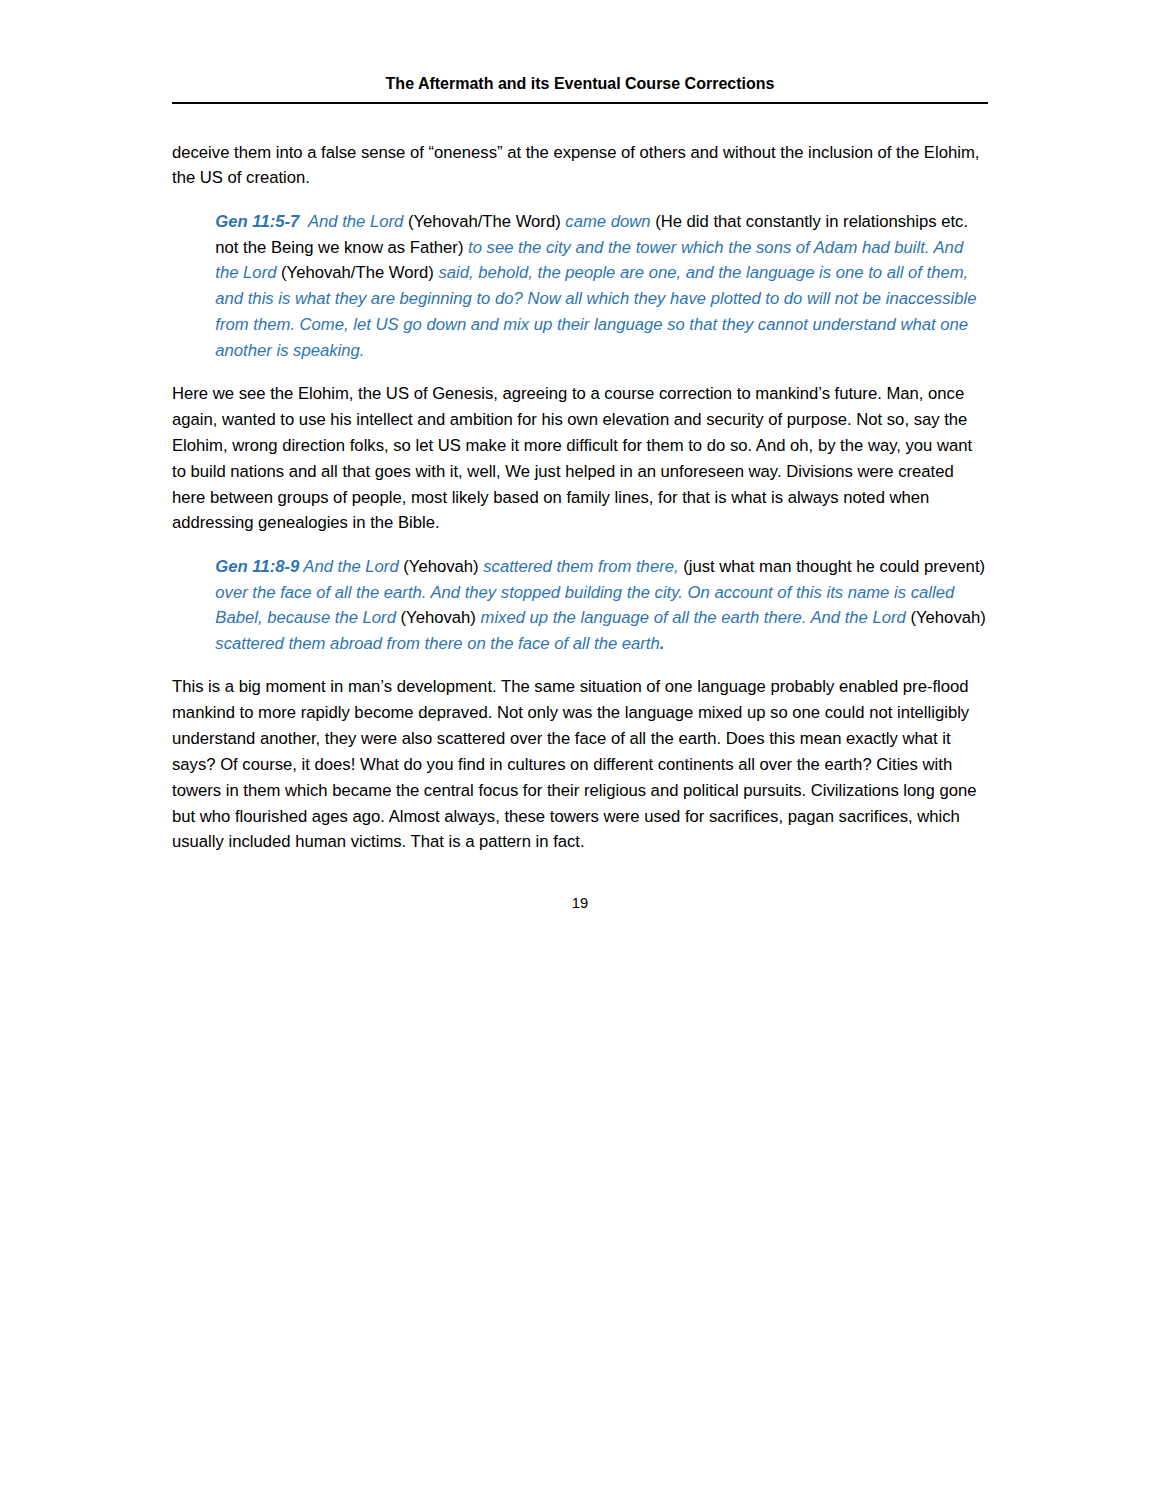The Aftermath and its Eventual Course Corrections
deceive them into a false sense of “oneness” at the expense of others and without the inclusion of the Elohim, the US of creation.
Gen 11:5-7 And the Lord (Yehovah/The Word) came down (He did that constantly in relationships etc. not the Being we know as Father) to see the city and the tower which the sons of Adam had built. And the Lord (Yehovah/The Word) said, behold, the people are one, and the language is one to all of them, and this is what they are beginning to do? Now all which they have plotted to do will not be inaccessible from them. Come, let US go down and mix up their language so that they cannot understand what one another is speaking.
Here we see the Elohim, the US of Genesis, agreeing to a course correction to mankind’s future. Man, once again, wanted to use his intellect and ambition for his own elevation and security of purpose. Not so, say the Elohim, wrong direction folks, so let US make it more difficult for them to do so. And oh, by the way, you want to build nations and all that goes with it, well, We just helped in an unforeseen way. Divisions were created here between groups of people, most likely based on family lines, for that is what is always noted when addressing genealogies in the Bible.
Gen 11:8-9 And the Lord (Yehovah) scattered them from there, (just what man thought he could prevent) over the face of all the earth. And they stopped building the city. On account of this its name is called Babel, because the Lord (Yehovah) mixed up the language of all the earth there. And the Lord (Yehovah) scattered them abroad from there on the face of all the earth.
This is a big moment in man’s development. The same situation of one language probably enabled pre-flood mankind to more rapidly become depraved. Not only was the language mixed up so one could not intelligibly understand another, they were also scattered over the face of all the earth. Does this mean exactly what it says? Of course, it does! What do you find in cultures on different continents all over the earth? Cities with towers in them which became the central focus for their religious and political pursuits. Civilizations long gone but who flourished ages ago. Almost always, these towers were used for sacrifices, pagan sacrifices, which usually included human victims. That is a pattern in fact.
19